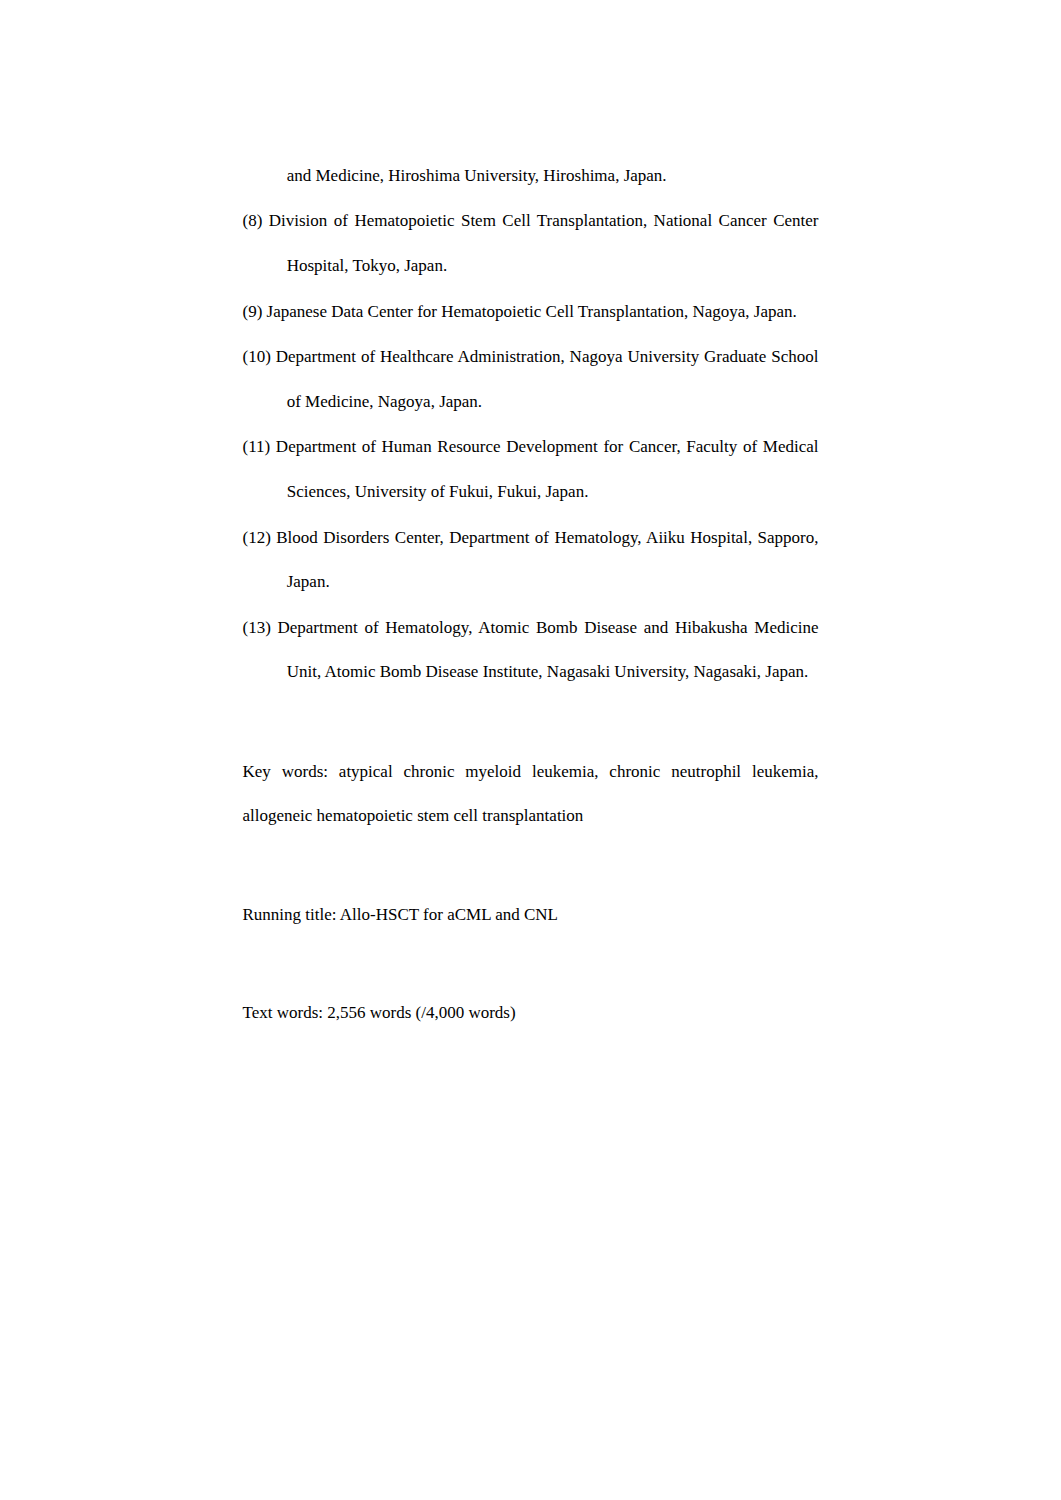and Medicine, Hiroshima University, Hiroshima, Japan.
(8) Division of Hematopoietic Stem Cell Transplantation, National Cancer Center Hospital, Tokyo, Japan.
(9) Japanese Data Center for Hematopoietic Cell Transplantation, Nagoya, Japan.
(10) Department of Healthcare Administration, Nagoya University Graduate School of Medicine, Nagoya, Japan.
(11) Department of Human Resource Development for Cancer, Faculty of Medical Sciences, University of Fukui, Fukui, Japan.
(12) Blood Disorders Center, Department of Hematology, Aiiku Hospital, Sapporo, Japan.
(13) Department of Hematology, Atomic Bomb Disease and Hibakusha Medicine Unit, Atomic Bomb Disease Institute, Nagasaki University, Nagasaki, Japan.
Key words: atypical chronic myeloid leukemia, chronic neutrophil leukemia, allogeneic hematopoietic stem cell transplantation
Running title: Allo-HSCT for aCML and CNL
Text words: 2,556 words (/4,000 words)